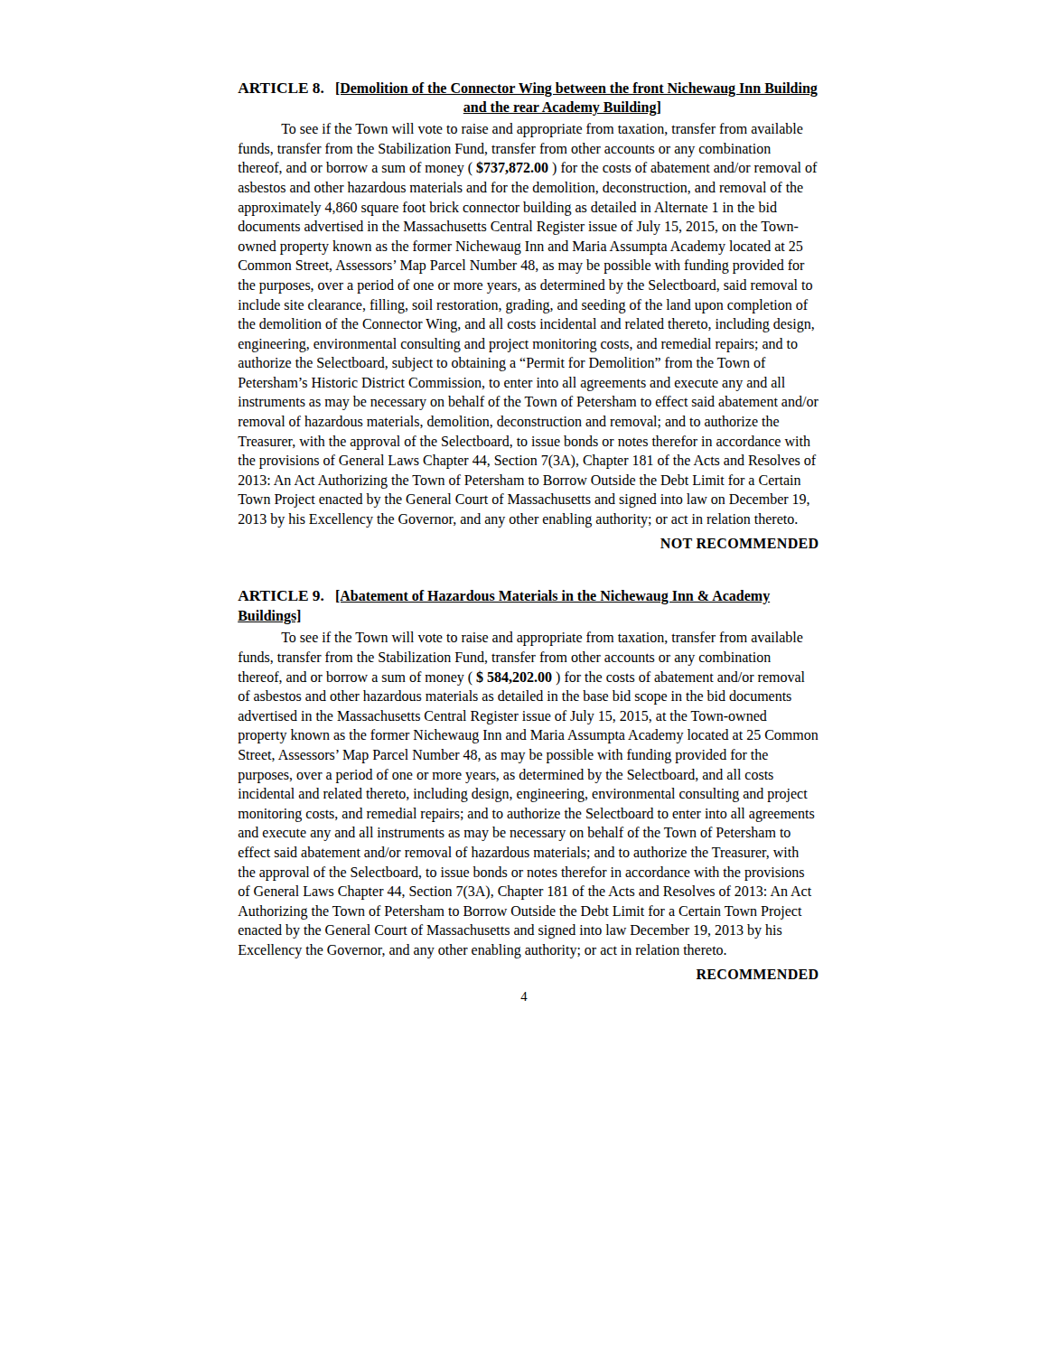ARTICLE 8. [Demolition of the Connector Wing between the front Nichewaug Inn Building and the rear Academy Building]
To see if the Town will vote to raise and appropriate from taxation, transfer from available funds, transfer from the Stabilization Fund, transfer from other accounts or any combination thereof, and or borrow a sum of money ( $737,872.00 ) for the costs of abatement and/or removal of asbestos and other hazardous materials and for the demolition, deconstruction, and removal of the approximately 4,860 square foot brick connector building as detailed in Alternate 1 in the bid documents advertised in the Massachusetts Central Register issue of July 15, 2015, on the Town-owned property known as the former Nichewaug Inn and Maria Assumpta Academy located at 25 Common Street, Assessors’ Map Parcel Number 48, as may be possible with funding provided for the purposes, over a period of one or more years, as determined by the Selectboard, said removal to include site clearance, filling, soil restoration, grading, and seeding of the land upon completion of the demolition of the Connector Wing, and all costs incidental and related thereto, including design, engineering, environmental consulting and project monitoring costs, and remedial repairs; and to authorize the Selectboard, subject to obtaining a “Permit for Demolition” from the Town of Petersham’s Historic District Commission, to enter into all agreements and execute any and all instruments as may be necessary on behalf of the Town of Petersham to effect said abatement and/or removal of hazardous materials, demolition, deconstruction and removal; and to authorize the Treasurer, with the approval of the Selectboard, to issue bonds or notes therefor in accordance with the provisions of General Laws Chapter 44, Section 7(3A), Chapter 181 of the Acts and Resolves of 2013: An Act Authorizing the Town of Petersham to Borrow Outside the Debt Limit for a Certain Town Project enacted by the General Court of Massachusetts and signed into law on December 19, 2013 by his Excellency the Governor, and any other enabling authority; or act in relation thereto.
NOT RECOMMENDED
ARTICLE 9. [Abatement of Hazardous Materials in the Nichewaug Inn & Academy Buildings]
To see if the Town will vote to raise and appropriate from taxation, transfer from available funds, transfer from the Stabilization Fund, transfer from other accounts or any combination thereof, and or borrow a sum of money ( $ 584,202.00 ) for the costs of abatement and/or removal of asbestos and other hazardous materials as detailed in the base bid scope in the bid documents advertised in the Massachusetts Central Register issue of July 15, 2015, at the Town-owned property known as the former Nichewaug Inn and Maria Assumpta Academy located at 25 Common Street, Assessors’ Map Parcel Number 48, as may be possible with funding provided for the purposes, over a period of one or more years, as determined by the Selectboard, and all costs incidental and related thereto, including design, engineering, environmental consulting and project monitoring costs, and remedial repairs; and to authorize the Selectboard to enter into all agreements and execute any and all instruments as may be necessary on behalf of the Town of Petersham to effect said abatement and/or removal of hazardous materials; and to authorize the Treasurer, with the approval of the Selectboard, to issue bonds or notes therefor in accordance with the provisions of General Laws Chapter 44, Section 7(3A), Chapter 181 of the Acts and Resolves of 2013: An Act Authorizing the Town of Petersham to Borrow Outside the Debt Limit for a Certain Town Project enacted by the General Court of Massachusetts and signed into law December 19, 2013 by his Excellency the Governor, and any other enabling authority; or act in relation thereto.
RECOMMENDED
4